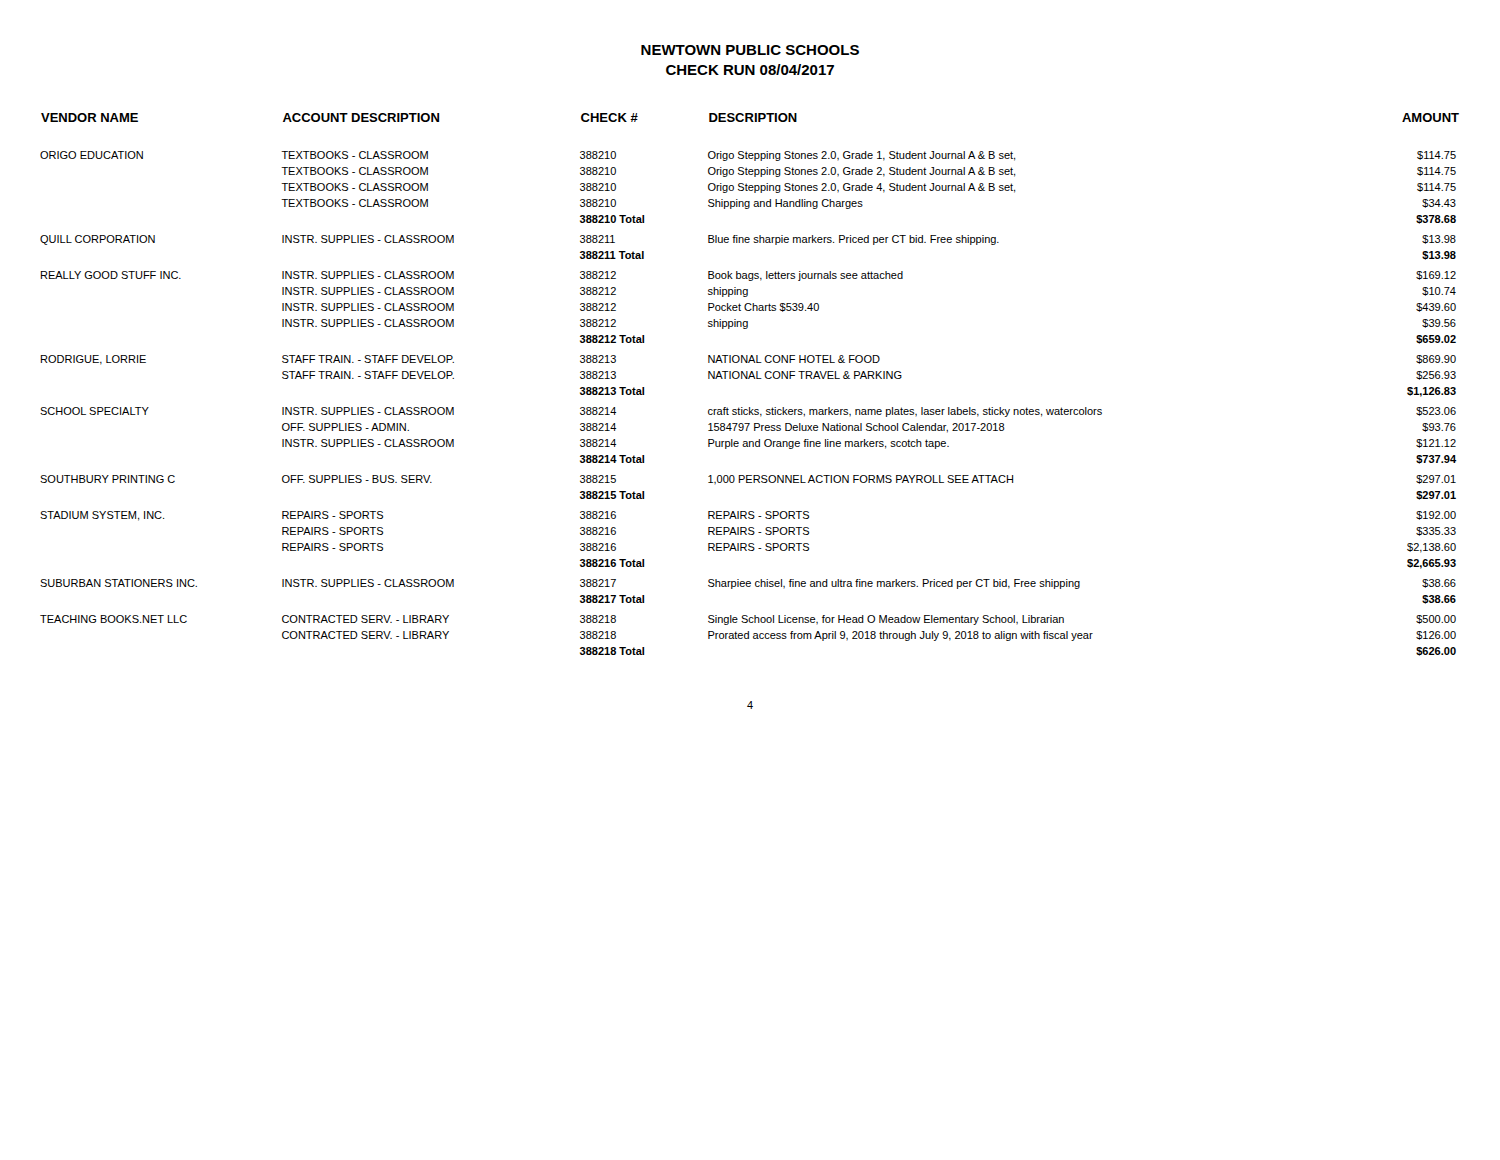NEWTOWN PUBLIC SCHOOLS
CHECK RUN 08/04/2017
| VENDOR NAME | ACCOUNT DESCRIPTION | CHECK # | DESCRIPTION | AMOUNT |
| --- | --- | --- | --- | --- |
| ORIGO EDUCATION | TEXTBOOKS - CLASSROOM | 388210 | Origo Stepping Stones 2.0, Grade 1, Student Journal A & B set, | $114.75 |
| | TEXTBOOKS - CLASSROOM | 388210 | Origo Stepping Stones 2.0, Grade 2, Student Journal A & B set, | $114.75 |
| | TEXTBOOKS - CLASSROOM | 388210 | Origo Stepping Stones 2.0, Grade 4, Student Journal A & B set, | $114.75 |
| | TEXTBOOKS - CLASSROOM | 388210 | Shipping and Handling Charges | $34.43 |
| | | 388210 Total | | $378.68 |
| QUILL CORPORATION | INSTR. SUPPLIES - CLASSROOM | 388211 | Blue fine sharpie markers. Priced per CT bid. Free shipping. | $13.98 |
| | | 388211 Total | | $13.98 |
| REALLY GOOD STUFF INC. | INSTR. SUPPLIES - CLASSROOM | 388212 | Book bags, letters journals see attached | $169.12 |
| | INSTR. SUPPLIES - CLASSROOM | 388212 | shipping | $10.74 |
| | INSTR. SUPPLIES - CLASSROOM | 388212 | Pocket Charts $539.40 | $439.60 |
| | INSTR. SUPPLIES - CLASSROOM | 388212 | shipping | $39.56 |
| | | 388212 Total | | $659.02 |
| RODRIGUE, LORRIE | STAFF TRAIN. - STAFF DEVELOP. | 388213 | NATIONAL CONF HOTEL & FOOD | $869.90 |
| | STAFF TRAIN. - STAFF DEVELOP. | 388213 | NATIONAL CONF TRAVEL & PARKING | $256.93 |
| | | 388213 Total | | $1,126.83 |
| SCHOOL SPECIALTY | INSTR. SUPPLIES - CLASSROOM | 388214 | craft sticks, stickers, markers, name plates, laser labels, sticky notes, watercolors | $523.06 |
| | OFF. SUPPLIES - ADMIN. | 388214 | 1584797 Press Deluxe National School Calendar, 2017-2018 | $93.76 |
| | INSTR. SUPPLIES - CLASSROOM | 388214 | Purple and Orange fine line markers, scotch tape. | $121.12 |
| | | 388214 Total | | $737.94 |
| SOUTHBURY PRINTING C | OFF. SUPPLIES - BUS. SERV. | 388215 | 1,000 PERSONNEL ACTION FORMS PAYROLL SEE ATTACH | $297.01 |
| | | 388215 Total | | $297.01 |
| STADIUM SYSTEM, INC. | REPAIRS - SPORTS | 388216 | REPAIRS - SPORTS | $192.00 |
| | REPAIRS - SPORTS | 388216 | REPAIRS - SPORTS | $335.33 |
| | REPAIRS - SPORTS | 388216 | REPAIRS - SPORTS | $2,138.60 |
| | | 388216 Total | | $2,665.93 |
| SUBURBAN STATIONERS INC. | INSTR. SUPPLIES - CLASSROOM | 388217 | Sharpiee chisel, fine and ultra fine markers. Priced per CT bid, Free shipping | $38.66 |
| | | 388217 Total | | $38.66 |
| TEACHING BOOKS.NET LLC | CONTRACTED SERV. - LIBRARY | 388218 | Single School License, for Head O Meadow Elementary School, Librarian | $500.00 |
| | CONTRACTED SERV. - LIBRARY | 388218 | Prorated access from April 9, 2018 through July 9, 2018 to align with fiscal year | $126.00 |
| | | 388218 Total | | $626.00 |
4